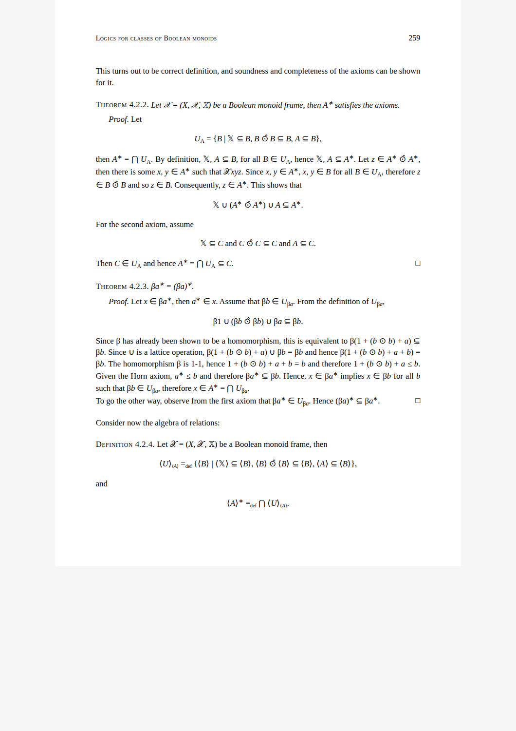Logics for classes of Boolean monoids 259
This turns out to be correct definition, and soundness and completeness of the axioms can be shown for it.
Theorem 4.2.2. Let 𝒳 = (X, 𝒳, 𝕏) be a Boolean monoid frame, then A∗ satisfies the axioms.
Proof. Let
UA = {B | 𝕏 ⊆ B, B ⊙̂ B ⊆ B, A ⊆ B},
then A∗ = ⋂ UA. By definition, 𝕏, A ⊆ B, for all B ∈ UA, hence 𝕏, A ⊆ A∗. Let z ∈ A∗ ⊙̂ A∗, then there is some x, y ∈ A∗ such that 𝒳xyz. Since x, y ∈ A∗, x, y ∈ B for all B ∈ UA, therefore z ∈ B ⊙̂ B and so z ∈ B. Consequently, z ∈ A∗. This shows that
𝕏 ∪ (A∗ ⊙̂ A∗) ∪ A ⊆ A∗.
For the second axiom, assume
𝕏 ⊆ C and C ⊙̂ C ⊆ C and A ⊆ C.
Then C ∈ UA and hence A∗ = ⋂ UA ⊆ C.
Theorem 4.2.3. βa∗ = (βa)∗.
Proof. Let x ∈ βa∗, then a∗ ∈ x. Assume that βb ∈ Uβa. From the definition of Uβa,
β1 ∪ (βb ⊙̂ βb) ∪ βa ⊆ βb.
Since β has already been shown to be a homomorphism, this is equivalent to β(1 + (b ⊙ b) + a) ⊆ βb. Since ∪ is a lattice operation, β(1 + (b ⊙ b) + a) ∪ βb = βb and hence β(1 + (b ⊙ b) + a + b) = βb. The homomorphism β is 1-1, hence 1 + (b ⊙ b) + a + b = b and therefore 1 + (b ⊙ b) + a ≤ b. Given the Horn axiom, a∗ ≤ b and therefore βa∗ ⊆ βb. Hence, x ∈ βa∗ implies x ∈ βb for all b such that βb ∈ Uβa, therefore x ∈ A∗ = ⋂ Uβa.
To go the other way, observe from the first axiom that βa∗ ∈ Uβa. Hence (βa)∗ ⊆ βa∗.
Consider now the algebra of relations:
Definition 4.2.4. Let 𝒳 = (X, 𝒳, 𝕏) be a Boolean monoid frame, then
⟨U⟩⟨A⟩ =def {⟨B⟩ | ⟨𝕏⟩ ⊆ ⟨B⟩, ⟨B⟩ ⊙̂ ⟨B⟩ ⊆ ⟨B⟩, ⟨A⟩ ⊆ ⟨B⟩},
and
⟨A⟩∗ =def ⋂ ⟨U⟩⟨A⟩.